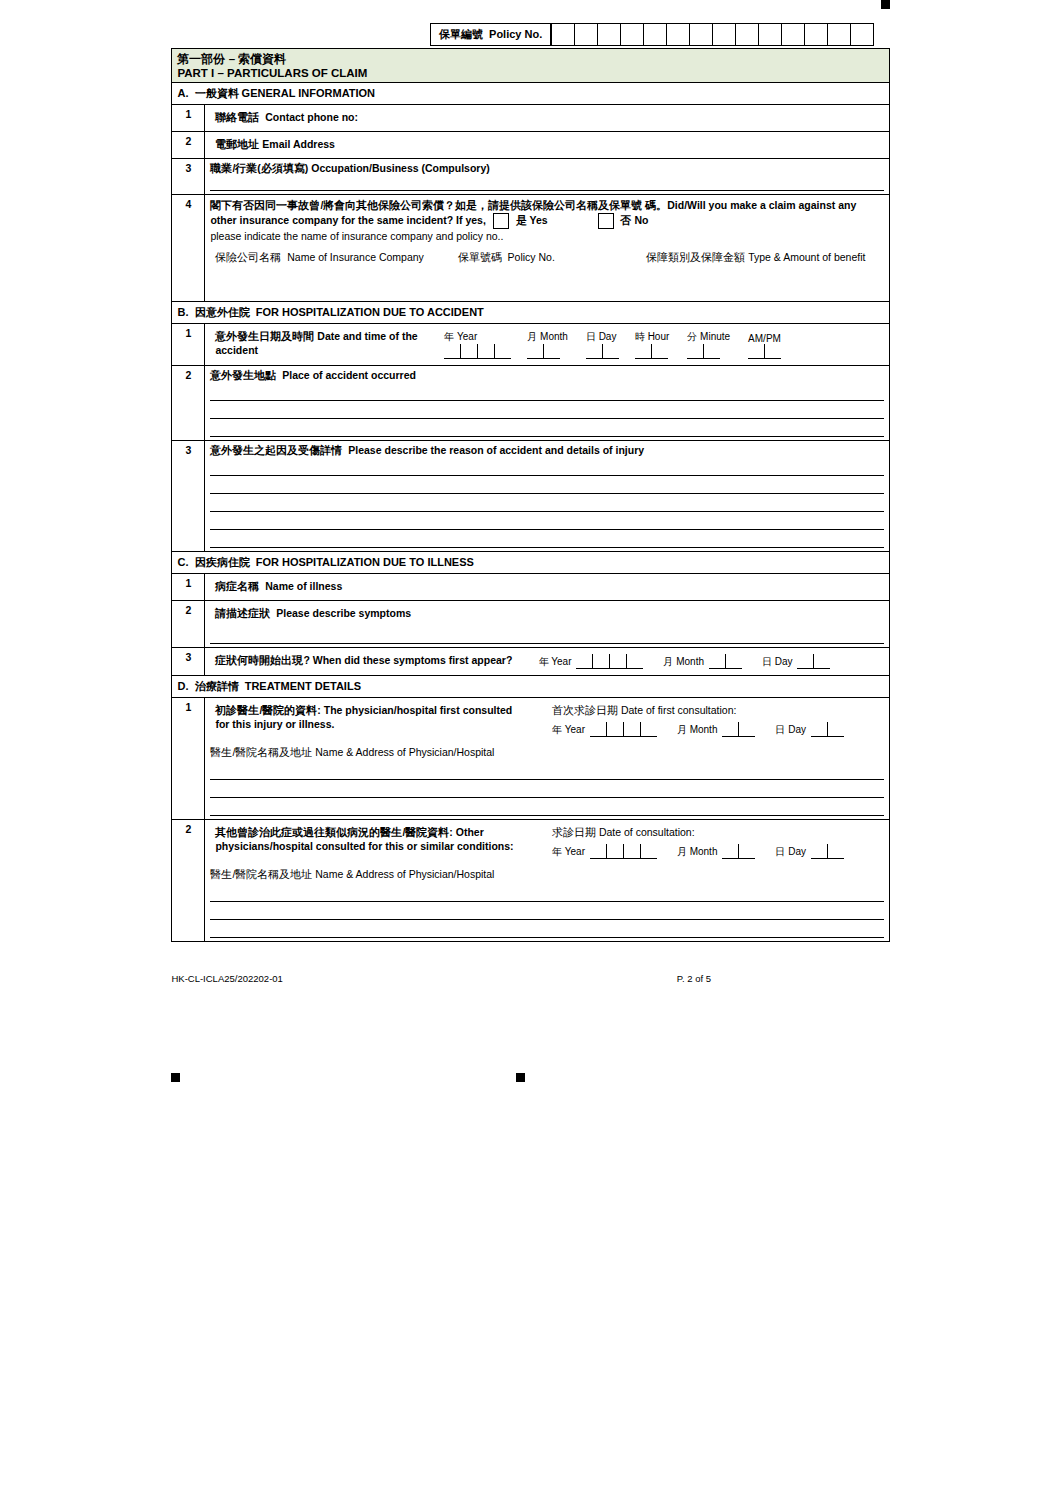保單編號 Policy No.
| 第一部份 – 索償資料 PART I – PARTICULARS OF CLAIM |
| A. 一般資料 GENERAL INFORMATION |
| 1 | / 聯絡電話 Contact phone no: / / |
| 2 | / 電郵地址 Email Address / / |
| 3 | 職業/行業(必須填寫) Occupation/Business (Compulsory) |
| 4 | 閣下有否因同一事故曾/將會向其他保險公司索償？如是，請提供該保險公司名稱及保單號 碼。Did/Will you make a claim against any other insurance company for the same incident? If yes, 是 Yes 否 No please indicate the name of insurance company and policy no.. / 保險公司名稱 Name of Insurance Company / 保單號碼 Policy No. / 保障類別及保障金額 Type & Amount of benefit / |
| B. 因意外住院 FOR HOSPITALIZATION DUE TO ACCIDENT |
| 1 | / 意外發生日期及時間 Date and time of the accident / 年 Year 月 Month 日 Day 時 Hour 分 Minute AM/PM / |
| 2 | 意外發生地點 Place of accident occurred |
| 3 | 意外發生之起因及受傷詳情 Please describe the reason of accident and details of injury |
| C. 因疾病住院 FOR HOSPITALIZATION DUE TO ILLNESS |
| 1 | / 病症名稱 Name of illness / / |
| 2 | / 請描述症狀 Please describe symptoms / / |
| 3 | / 症狀何時開始出現? When did these symptoms first appear? / 年 Year 月 Month 日 Day / |
| D. 治療詳情 TREATMENT DETAILS |
| 1 | / 初診醫生/醫院的資料: The physician/hospital first consulted for this injury or illness. / 首次求診日期 Date of first consultation: 年 Year 月 Month 日 Day / 醫生/醫院名稱及地址 Name & Address of Physician/Hospital |
| 2 | / 其他曾診治此症或過往類似病況的醫生/醫院資料: Other physicians/hospital consulted for this or similar conditions: / 求診日期 Date of consultation: 年 Year 月 Month 日 Day / 醫生/醫院名稱及地址 Name & Address of Physician/Hospital |
HK-CL-ICLA25/202202-01
P. 2 of 5